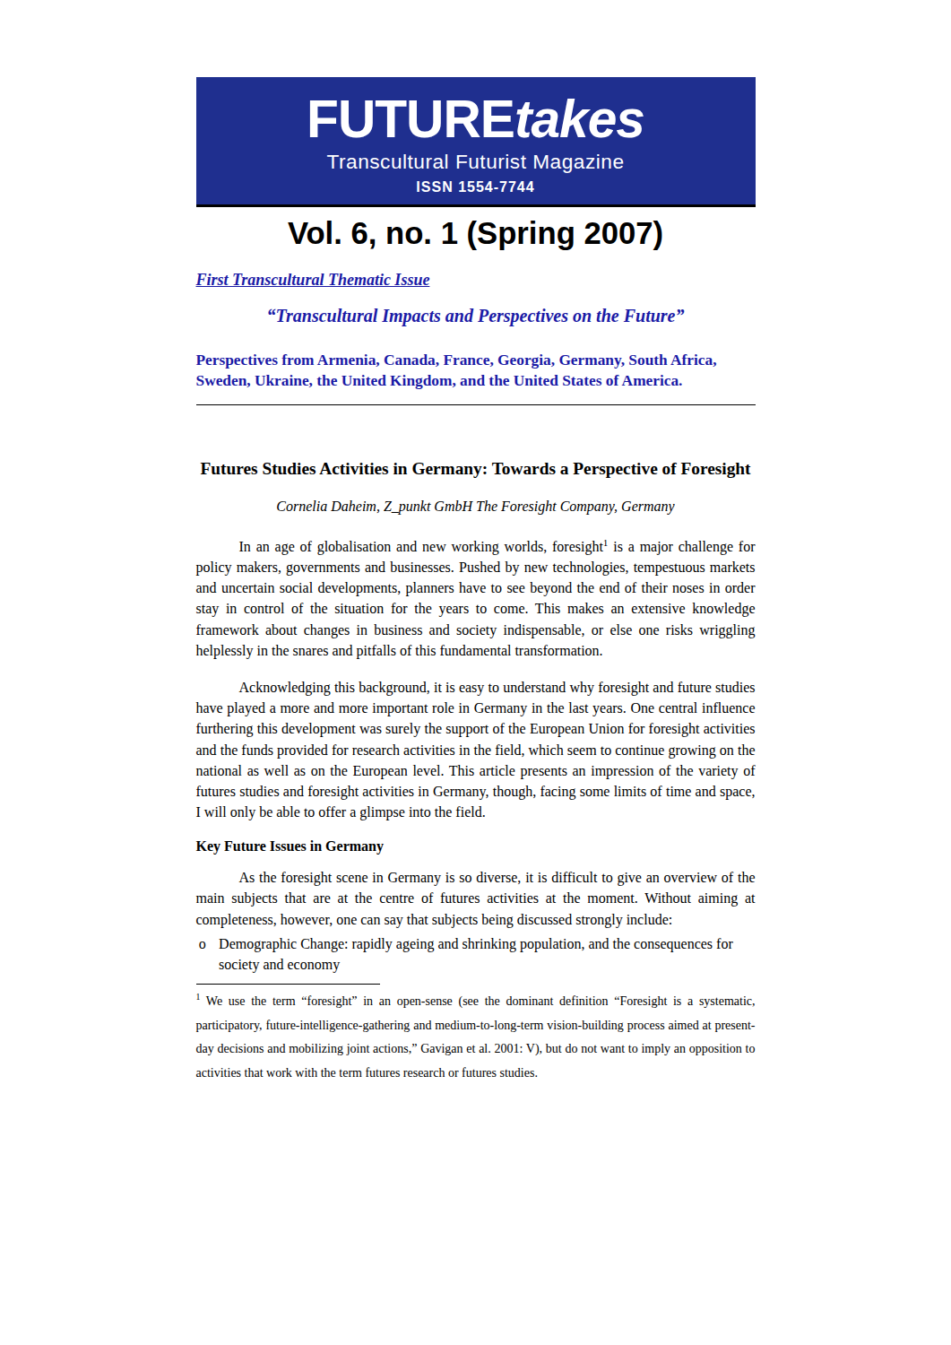FUTUREtakes
Transcultural Futurist Magazine
ISSN 1554-7744
Vol. 6, no. 1 (Spring 2007)
First Transcultural Thematic Issue
“Transcultural Impacts and Perspectives on the Future”
Perspectives from Armenia, Canada, France, Georgia, Germany, South Africa, Sweden, Ukraine, the United Kingdom, and the United States of America.
Futures Studies Activities in Germany: Towards a Perspective of Foresight
Cornelia Daheim, Z_punkt GmbH The Foresight Company, Germany
In an age of globalisation and new working worlds, foresight1 is a major challenge for policy makers, governments and businesses. Pushed by new technologies, tempestuous markets and uncertain social developments, planners have to see beyond the end of their noses in order stay in control of the situation for the years to come. This makes an extensive knowledge framework about changes in business and society indispensable, or else one risks wriggling helplessly in the snares and pitfalls of this fundamental transformation.
Acknowledging this background, it is easy to understand why foresight and future studies have played a more and more important role in Germany in the last years. One central influence furthering this development was surely the support of the European Union for foresight activities and the funds provided for research activities in the field, which seem to continue growing on the national as well as on the European level. This article presents an impression of the variety of futures studies and foresight activities in Germany, though, facing some limits of time and space, I will only be able to offer a glimpse into the field.
Key Future Issues in Germany
As the foresight scene in Germany is so diverse, it is difficult to give an overview of the main subjects that are at the centre of futures activities at the moment. Without aiming at completeness, however, one can say that subjects being discussed strongly include:
Demographic Change: rapidly ageing and shrinking population, and the consequences for society and economy
1 We use the term “foresight” in an open-sense (see the dominant definition “Foresight is a systematic, participatory, future-intelligence-gathering and medium-to-long-term vision-building process aimed at present-day decisions and mobilizing joint actions,” Gavigan et al. 2001: V), but do not want to imply an opposition to activities that work with the term futures research or futures studies.